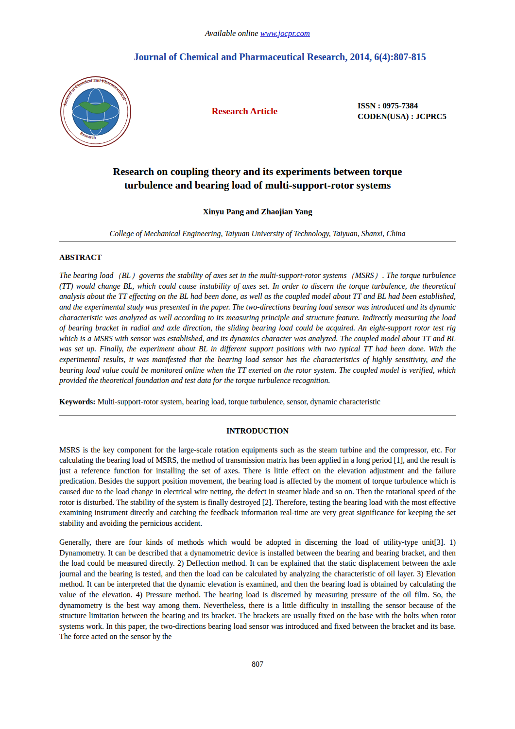Available online www.jocpr.com
Journal of Chemical and Pharmaceutical Research, 2014, 6(4):807-815
Journal of Chemical and Pharmaceutical Research
Research Article
ISSN : 0975-7384
CODEN(USA) : JCPRC5
Research on coupling theory and its experiments between torque
turbulence and bearing load of multi-support-rotor systems
Xinyu Pang and Zhaojian Yang
College of Mechanical Engineering, Taiyuan University of Technology, Taiyuan, Shanxi, China
ABSTRACT
The bearing load（BL）governs the stability of axes set in the multi-support-rotor systems（MSRS）. The torque turbulence (TT) would change BL, which could cause instability of axes set. In order to discern the torque turbulence, the theoretical analysis about the TT effecting on the BL had been done, as well as the coupled model about TT and BL had been established, and the experimental study was presented in the paper. The two-directions bearing load sensor was introduced and its dynamic characteristic was analyzed as well according to its measuring principle and structure feature. Indirectly measuring the load of bearing bracket in radial and axle direction, the sliding bearing load could be acquired. An eight-support rotor test rig which is a MSRS with sensor was established, and its dynamics character was analyzed. The coupled model about TT and BL was set up. Finally, the experiment about BL in different support positions with two typical TT had been done. With the experimental results, it was manifested that the bearing load sensor has the characteristics of highly sensitivity, and the bearing load value could be monitored online when the TT exerted on the rotor system. The coupled model is verified, which provided the theoretical foundation and test data for the torque turbulence recognition.
Keywords: Multi-support-rotor system, bearing load, torque turbulence, sensor, dynamic characteristic
INTRODUCTION
MSRS is the key component for the large-scale rotation equipments such as the steam turbine and the compressor, etc. For calculating the bearing load of MSRS, the method of transmission matrix has been applied in a long period [1], and the result is just a reference function for installing the set of axes. There is little effect on the elevation adjustment and the failure predication. Besides the support position movement, the bearing load is affected by the moment of torque turbulence which is caused due to the load change in electrical wire netting, the defect in steamer blade and so on. Then the rotational speed of the rotor is disturbed. The stability of the system is finally destroyed [2]. Therefore, testing the bearing load with the most effective examining instrument directly and catching the feedback information real-time are very great significance for keeping the set stability and avoiding the pernicious accident.
Generally, there are four kinds of methods which would be adopted in discerning the load of utility-type unit[3]. 1) Dynamometry. It can be described that a dynamometric device is installed between the bearing and bearing bracket, and then the load could be measured directly. 2) Deflection method. It can be explained that the static displacement between the axle journal and the bearing is tested, and then the load can be calculated by analyzing the characteristic of oil layer. 3) Elevation method. It can be interpreted that the dynamic elevation is examined, and then the bearing load is obtained by calculating the value of the elevation. 4) Pressure method. The bearing load is discerned by measuring pressure of the oil film. So, the dynamometry is the best way among them. Nevertheless, there is a little difficulty in installing the sensor because of the structure limitation between the bearing and its bracket. The brackets are usually fixed on the base with the bolts when rotor systems work. In this paper, the two-directions bearing load sensor was introduced and fixed between the bracket and its base. The force acted on the sensor by the
807